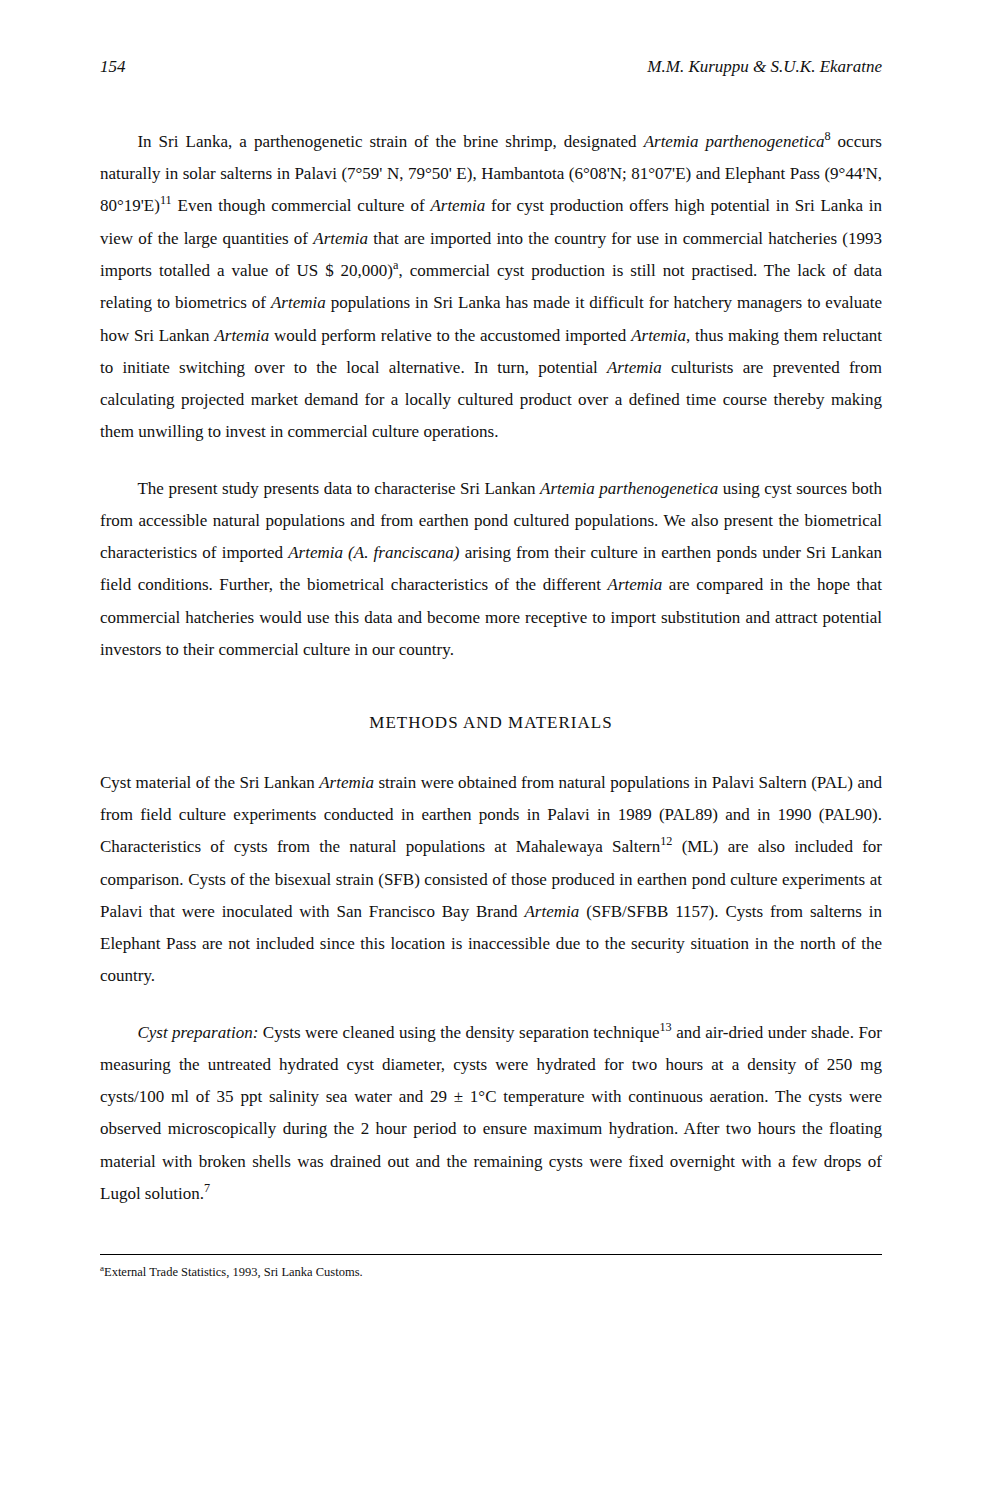154 M.M. Kuruppu & S.U.K. Ekaratne
In Sri Lanka, a parthenogenetic strain of the brine shrimp, designated Artemia parthenogenetica8 occurs naturally in solar salterns in Palavi (7°59' N, 79°50' E), Hambantota (6°08'N; 81°07'E) and Elephant Pass (9°44'N, 80°19'E)11 Even though commercial culture of Artemia for cyst production offers high potential in Sri Lanka in view of the large quantities of Artemia that are imported into the country for use in commercial hatcheries (1993 imports totalled a value of US $ 20,000)a, commercial cyst production is still not practised. The lack of data relating to biometrics of Artemia populations in Sri Lanka has made it difficult for hatchery managers to evaluate how Sri Lankan Artemia would perform relative to the accustomed imported Artemia, thus making them reluctant to initiate switching over to the local alternative. In turn, potential Artemia culturists are prevented from calculating projected market demand for a locally cultured product over a defined time course thereby making them unwilling to invest in commercial culture operations.
The present study presents data to characterise Sri Lankan Artemia parthenogenetica using cyst sources both from accessible natural populations and from earthen pond cultured populations. We also present the biometrical characteristics of imported Artemia (A. franciscana) arising from their culture in earthen ponds under Sri Lankan field conditions. Further, the biometrical characteristics of the different Artemia are compared in the hope that commercial hatcheries would use this data and become more receptive to import substitution and attract potential investors to their commercial culture in our country.
METHODS AND MATERIALS
Cyst material of the Sri Lankan Artemia strain were obtained from natural populations in Palavi Saltern (PAL) and from field culture experiments conducted in earthen ponds in Palavi in 1989 (PAL89) and in 1990 (PAL90). Characteristics of cysts from the natural populations at Mahalewaya Saltern12 (ML) are also included for comparison. Cysts of the bisexual strain (SFB) consisted of those produced in earthen pond culture experiments at Palavi that were inoculated with San Francisco Bay Brand Artemia (SFB/SFBB 1157). Cysts from salterns in Elephant Pass are not included since this location is inaccessible due to the security situation in the north of the country.
Cyst preparation: Cysts were cleaned using the density separation technique13 and air-dried under shade. For measuring the untreated hydrated cyst diameter, cysts were hydrated for two hours at a density of 250 mg cysts/100 ml of 35 ppt salinity sea water and 29 ± 1°C temperature with continuous aeration. The cysts were observed microscopically during the 2 hour period to ensure maximum hydration. After two hours the floating material with broken shells was drained out and the remaining cysts were fixed overnight with a few drops of Lugol solution.7
aExternal Trade Statistics, 1993, Sri Lanka Customs.